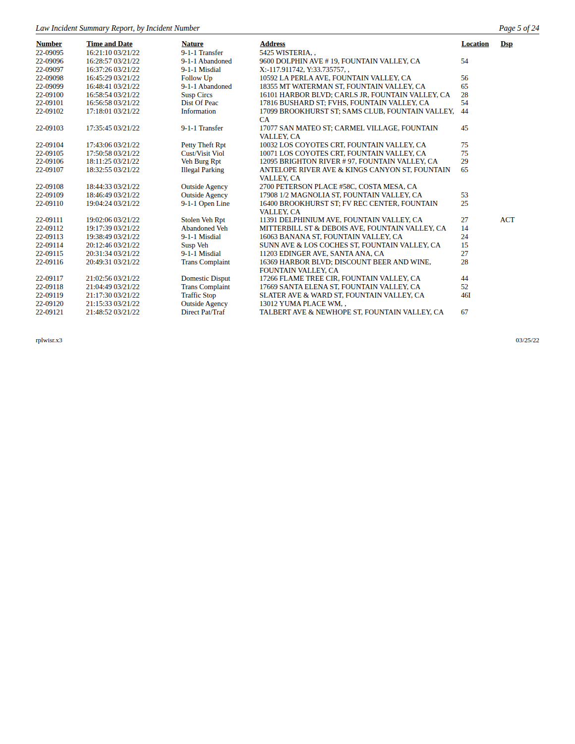Law Incident Summary Report, by Incident Number Page 5 of 24
| Number | Time and Date | Nature | Address | Location | Dsp |
| --- | --- | --- | --- | --- | --- |
| 22-09095 | 16:21:10 03/21/22 | 9-1-1 Transfer | 5425 WISTERIA, , | | |
| 22-09096 | 16:28:57 03/21/22 | 9-1-1 Abandoned | 9600 DOLPHIN AVE # 19, FOUNTAIN VALLEY, CA | 54 | |
| 22-09097 | 16:37:26 03/21/22 | 9-1-1 Misdial | X:-117.911742, Y:33.735757, , | | |
| 22-09098 | 16:45:29 03/21/22 | Follow Up | 10592 LA PERLA AVE, FOUNTAIN VALLEY, CA | 56 | |
| 22-09099 | 16:48:41 03/21/22 | 9-1-1 Abandoned | 18355 MT WATERMAN ST, FOUNTAIN VALLEY, CA | 65 | |
| 22-09100 | 16:58:54 03/21/22 | Susp Circs | 16101 HARBOR BLVD; CARLS JR, FOUNTAIN VALLEY, CA | 28 | |
| 22-09101 | 16:56:58 03/21/22 | Dist Of Peac | 17816 BUSHARD ST; FVHS, FOUNTAIN VALLEY, CA | 54 | |
| 22-09102 | 17:18:01 03/21/22 | Information | 17099 BROOKHURST ST; SAMS CLUB, FOUNTAIN VALLEY, CA | 44 | |
| 22-09103 | 17:35:45 03/21/22 | 9-1-1 Transfer | 17077 SAN MATEO ST; CARMEL VILLAGE, FOUNTAIN VALLEY, CA | 45 | |
| 22-09104 | 17:43:06 03/21/22 | Petty Theft Rpt | 10032 LOS COYOTES CRT, FOUNTAIN VALLEY, CA | 75 | |
| 22-09105 | 17:50:58 03/21/22 | Cust/Visit Viol | 10071 LOS COYOTES CRT, FOUNTAIN VALLEY, CA | 75 | |
| 22-09106 | 18:11:25 03/21/22 | Veh Burg Rpt | 12095 BRIGHTON RIVER # 97, FOUNTAIN VALLEY, CA | 29 | |
| 22-09107 | 18:32:55 03/21/22 | Illegal Parking | ANTELOPE RIVER AVE & KINGS CANYON ST, FOUNTAIN VALLEY, CA | 65 | |
| 22-09108 | 18:44:33 03/21/22 | Outside Agency | 2700 PETERSON PLACE #58C, COSTA MESA, CA | | |
| 22-09109 | 18:46:49 03/21/22 | Outside Agency | 17908 1/2 MAGNOLIA ST, FOUNTAIN VALLEY, CA | 53 | |
| 22-09110 | 19:04:24 03/21/22 | 9-1-1 Open Line | 16400 BROOKHURST ST; FV REC CENTER, FOUNTAIN VALLEY, CA | 25 | |
| 22-09111 | 19:02:06 03/21/22 | Stolen Veh Rpt | 11391 DELPHINIUM AVE, FOUNTAIN VALLEY, CA | 27 | ACT |
| 22-09112 | 19:17:39 03/21/22 | Abandoned Veh | MITTERBILL ST & DEBOIS AVE, FOUNTAIN VALLEY, CA | 14 | |
| 22-09113 | 19:38:49 03/21/22 | 9-1-1 Misdial | 16063 BANANA ST, FOUNTAIN VALLEY, CA | 24 | |
| 22-09114 | 20:12:46 03/21/22 | Susp Veh | SUNN AVE & LOS COCHES ST, FOUNTAIN VALLEY, CA | 15 | |
| 22-09115 | 20:31:34 03/21/22 | 9-1-1 Misdial | 11203 EDINGER AVE, SANTA ANA, CA | 27 | |
| 22-09116 | 20:49:31 03/21/22 | Trans Complaint | 16369 HARBOR BLVD; DISCOUNT BEER AND WINE, FOUNTAIN VALLEY, CA | 28 | |
| 22-09117 | 21:02:56 03/21/22 | Domestic Disput | 17266 FLAME TREE CIR, FOUNTAIN VALLEY, CA | 44 | |
| 22-09118 | 21:04:49 03/21/22 | Trans Complaint | 17669 SANTA ELENA ST, FOUNTAIN VALLEY, CA | 52 | |
| 22-09119 | 21:17:30 03/21/22 | Traffic Stop | SLATER AVE & WARD ST, FOUNTAIN VALLEY, CA | 46I | |
| 22-09120 | 21:15:33 03/21/22 | Outside Agency | 13012 YUMA PLACE WM, , | | |
| 22-09121 | 21:48:52 03/21/22 | Direct Pat/Traf | TALBERT AVE & NEWHOPE ST, FOUNTAIN VALLEY, CA | 67 | |
rplwisr.x3 03/25/22